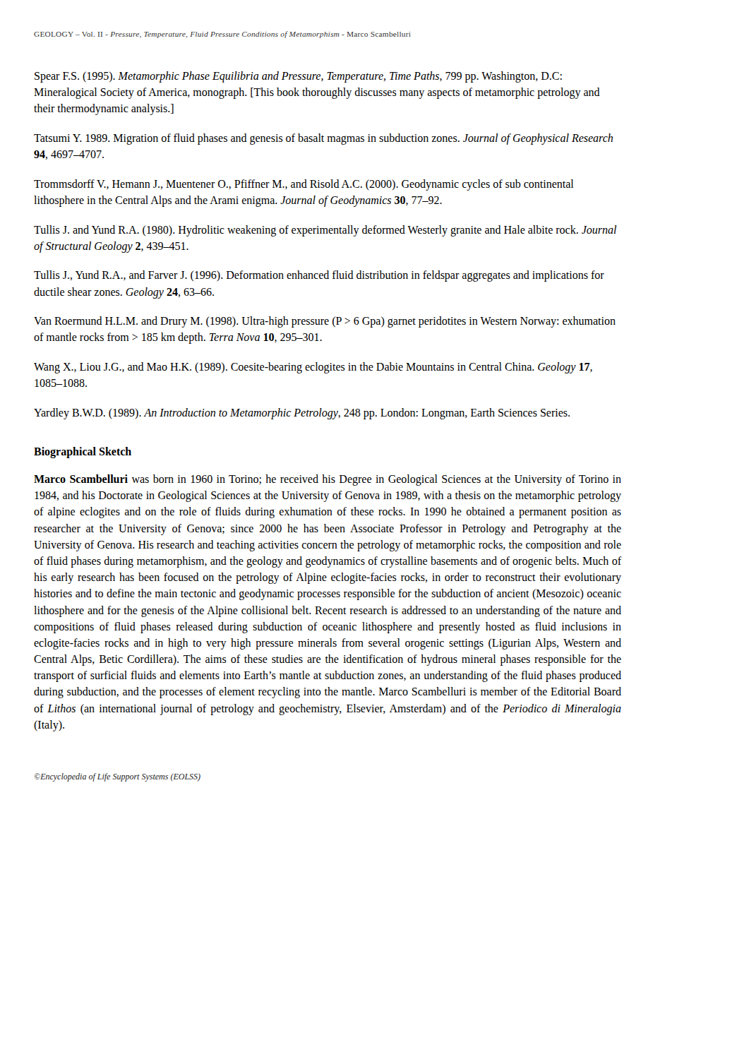GEOLOGY – Vol. II - Pressure, Temperature, Fluid Pressure Conditions of Metamorphism - Marco Scambelluri
Spear F.S. (1995). Metamorphic Phase Equilibria and Pressure, Temperature, Time Paths, 799 pp. Washington, D.C: Mineralogical Society of America, monograph. [This book thoroughly discusses many aspects of metamorphic petrology and their thermodynamic analysis.]
Tatsumi Y. 1989. Migration of fluid phases and genesis of basalt magmas in subduction zones. Journal of Geophysical Research 94, 4697–4707.
Trommsdorff V., Hemann J., Muentener O., Pfiffner M., and Risold A.C. (2000). Geodynamic cycles of sub continental lithosphere in the Central Alps and the Arami enigma. Journal of Geodynamics 30, 77–92.
Tullis J. and Yund R.A. (1980). Hydrolitic weakening of experimentally deformed Westerly granite and Hale albite rock. Journal of Structural Geology 2, 439–451.
Tullis J., Yund R.A., and Farver J. (1996). Deformation enhanced fluid distribution in feldspar aggregates and implications for ductile shear zones. Geology 24, 63–66.
Van Roermund H.L.M. and Drury M. (1998). Ultra-high pressure (P > 6 Gpa) garnet peridotites in Western Norway: exhumation of mantle rocks from > 185 km depth. Terra Nova 10, 295–301.
Wang X., Liou J.G., and Mao H.K. (1989). Coesite-bearing eclogites in the Dabie Mountains in Central China. Geology 17, 1085–1088.
Yardley B.W.D. (1989). An Introduction to Metamorphic Petrology, 248 pp. London: Longman, Earth Sciences Series.
Biographical Sketch
Marco Scambelluri was born in 1960 in Torino; he received his Degree in Geological Sciences at the University of Torino in 1984, and his Doctorate in Geological Sciences at the University of Genova in 1989, with a thesis on the metamorphic petrology of alpine eclogites and on the role of fluids during exhumation of these rocks. In 1990 he obtained a permanent position as researcher at the University of Genova; since 2000 he has been Associate Professor in Petrology and Petrography at the University of Genova. His research and teaching activities concern the petrology of metamorphic rocks, the composition and role of fluid phases during metamorphism, and the geology and geodynamics of crystalline basements and of orogenic belts. Much of his early research has been focused on the petrology of Alpine eclogite-facies rocks, in order to reconstruct their evolutionary histories and to define the main tectonic and geodynamic processes responsible for the subduction of ancient (Mesozoic) oceanic lithosphere and for the genesis of the Alpine collisional belt. Recent research is addressed to an understanding of the nature and compositions of fluid phases released during subduction of oceanic lithosphere and presently hosted as fluid inclusions in eclogite-facies rocks and in high to very high pressure minerals from several orogenic settings (Ligurian Alps, Western and Central Alps, Betic Cordillera). The aims of these studies are the identification of hydrous mineral phases responsible for the transport of surficial fluids and elements into Earth’s mantle at subduction zones, an understanding of the fluid phases produced during subduction, and the processes of element recycling into the mantle. Marco Scambelluri is member of the Editorial Board of Lithos (an international journal of petrology and geochemistry, Elsevier, Amsterdam) and of the Periodico di Mineralogia (Italy).
©Encyclopedia of Life Support Systems (EOLSS)